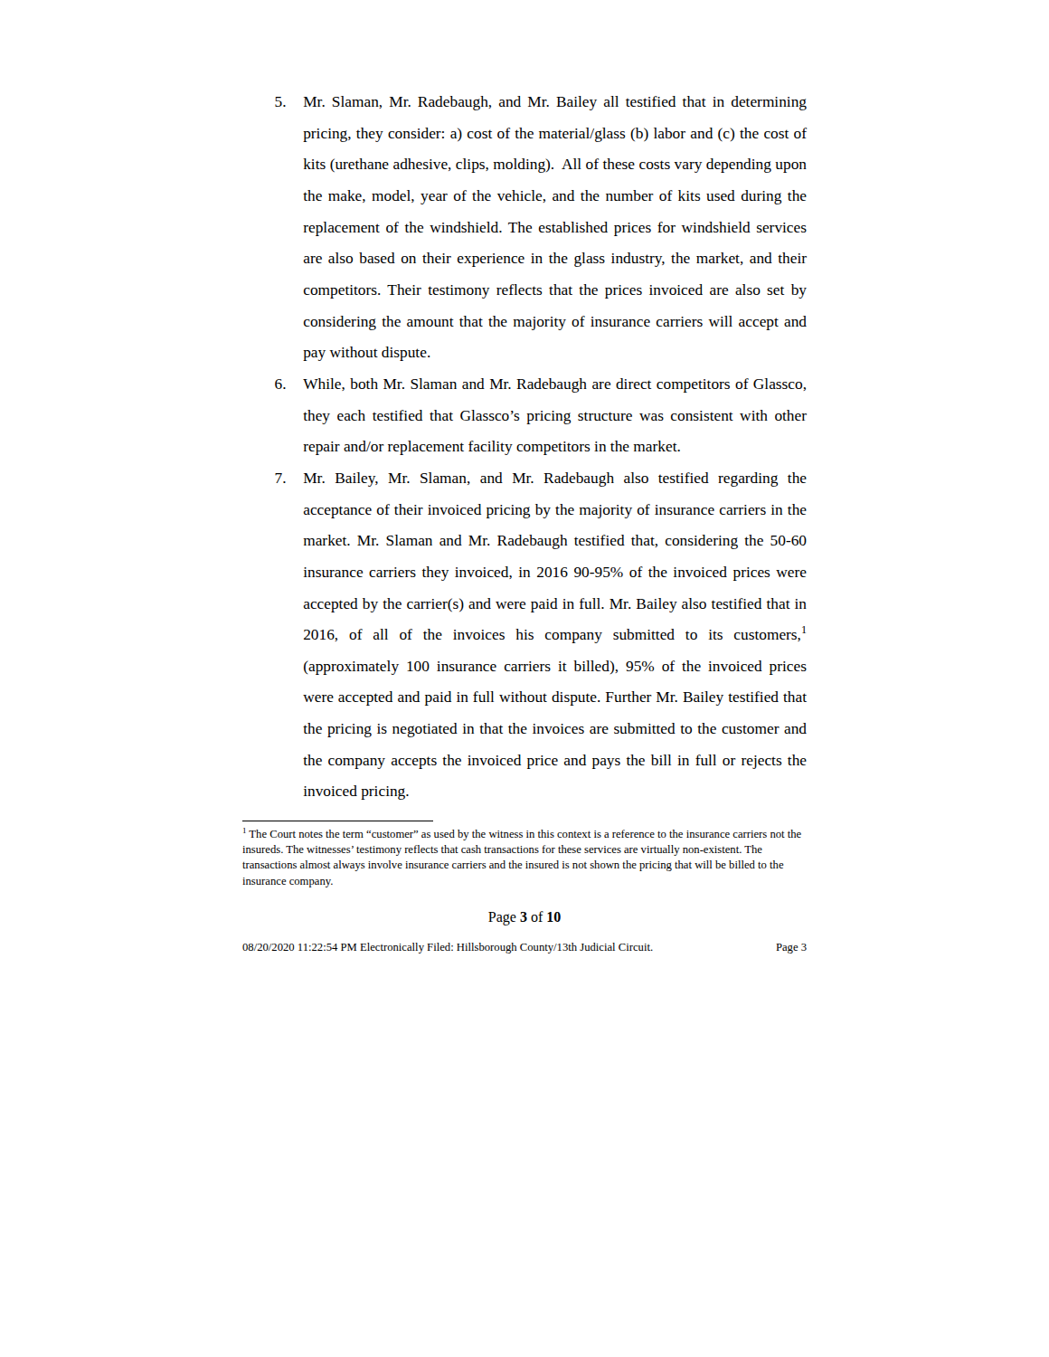Mr. Slaman, Mr. Radebaugh, and Mr. Bailey all testified that in determining pricing, they consider: a) cost of the material/glass (b) labor and (c) the cost of kits (urethane adhesive, clips, molding). All of these costs vary depending upon the make, model, year of the vehicle, and the number of kits used during the replacement of the windshield. The established prices for windshield services are also based on their experience in the glass industry, the market, and their competitors. Their testimony reflects that the prices invoiced are also set by considering the amount that the majority of insurance carriers will accept and pay without dispute.
While, both Mr. Slaman and Mr. Radebaugh are direct competitors of Glassco, they each testified that Glassco’s pricing structure was consistent with other repair and/or replacement facility competitors in the market.
Mr. Bailey, Mr. Slaman, and Mr. Radebaugh also testified regarding the acceptance of their invoiced pricing by the majority of insurance carriers in the market. Mr. Slaman and Mr. Radebaugh testified that, considering the 50-60 insurance carriers they invoiced, in 2016 90-95% of the invoiced prices were accepted by the carrier(s) and were paid in full. Mr. Bailey also testified that in 2016, of all of the invoices his company submitted to its customers,1 (approximately 100 insurance carriers it billed), 95% of the invoiced prices were accepted and paid in full without dispute. Further Mr. Bailey testified that the pricing is negotiated in that the invoices are submitted to the customer and the company accepts the invoiced price and pays the bill in full or rejects the invoiced pricing.
1 The Court notes the term “customer” as used by the witness in this context is a reference to the insurance carriers not the insureds. The witnesses’ testimony reflects that cash transactions for these services are virtually non-existent. The transactions almost always involve insurance carriers and the insured is not shown the pricing that will be billed to the insurance company.
Page 3 of 10
08/20/2020 11:22:54 PM Electronically Filed: Hillsborough County/13th Judicial Circuit.
Page 3